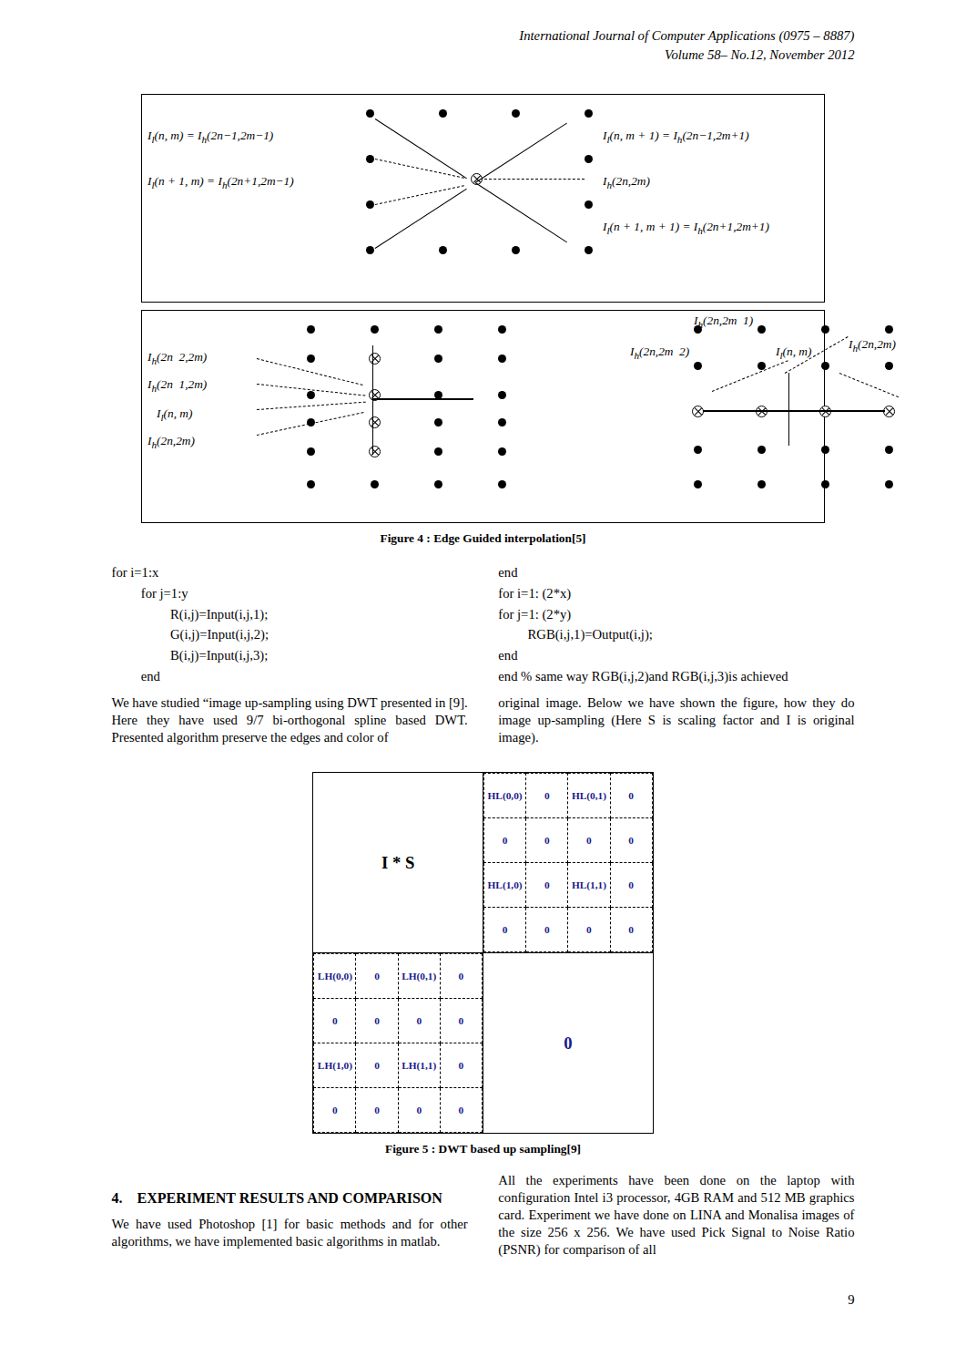International Journal of Computer Applications (0975 – 8887)
Volume 58– No.12, November 2012
Il(n, m) = Ih(2n−1,2m−1)
Il(n, m + 1) = Ih(2n−1,2m+1)
Il(n + 1, m) = Ih(2n+1,2m−1)
Ih(2n,2m)
Il(n + 1, m + 1) = Ih(2n+1,2m+1)
Ih(2n 2,2m)
Ih(2n 1,2m)
Il(n, m)
Ih(2n,2m)
Ih(2n,2m 1)
Ih(2n,2m 2)
Il(n, m)
Ih(2n,2m)
Figure 4 : Edge Guided interpolation[5]
for i=1:x
for j=1:y
R(i,j)=Input(i,j,1);
G(i,j)=Input(i,j,2);
B(i,j)=Input(i,j,3);
end
We have studied “image up-sampling using DWT presented in [9]. Here they have used 9/7 bi-orthogonal spline based DWT. Presented algorithm preserve the edges and color of
end
for i=1: (2*x)
for j=1: (2*y)
RGB(i,j,1)=Output(i,j);
end
end % same way RGB(i,j,2)and RGB(i,j,3)is achieved
original image. Below we have shown the figure, how they do image up-sampling (Here S is scaling factor and I is original image).
| I * S | / HL(0,0) / 0 / HL(0,1) / 0 / / 0 / 0 / 0 / 0 / / HL(1,0) / 0 / HL(1,1) / 0 / / 0 / 0 / 0 / 0 / |
| / LH(0,0) / 0 / LH(0,1) / 0 / / 0 / 0 / 0 / 0 / / LH(1,0) / 0 / LH(1,1) / 0 / / 0 / 0 / 0 / 0 / | 0 |
Figure 5 : DWT based up sampling[9]
4. EXPERIMENT RESULTS AND COMPARISON
We have used Photoshop [1] for basic methods and for other algorithms, we have implemented basic algorithms in matlab.
All the experiments have been done on the laptop with configuration Intel i3 processor, 4GB RAM and 512 MB graphics card. Experiment we have done on LINA and Monalisa images of the size 256 x 256. We have used Pick Signal to Noise Ratio (PSNR) for comparison of all
9